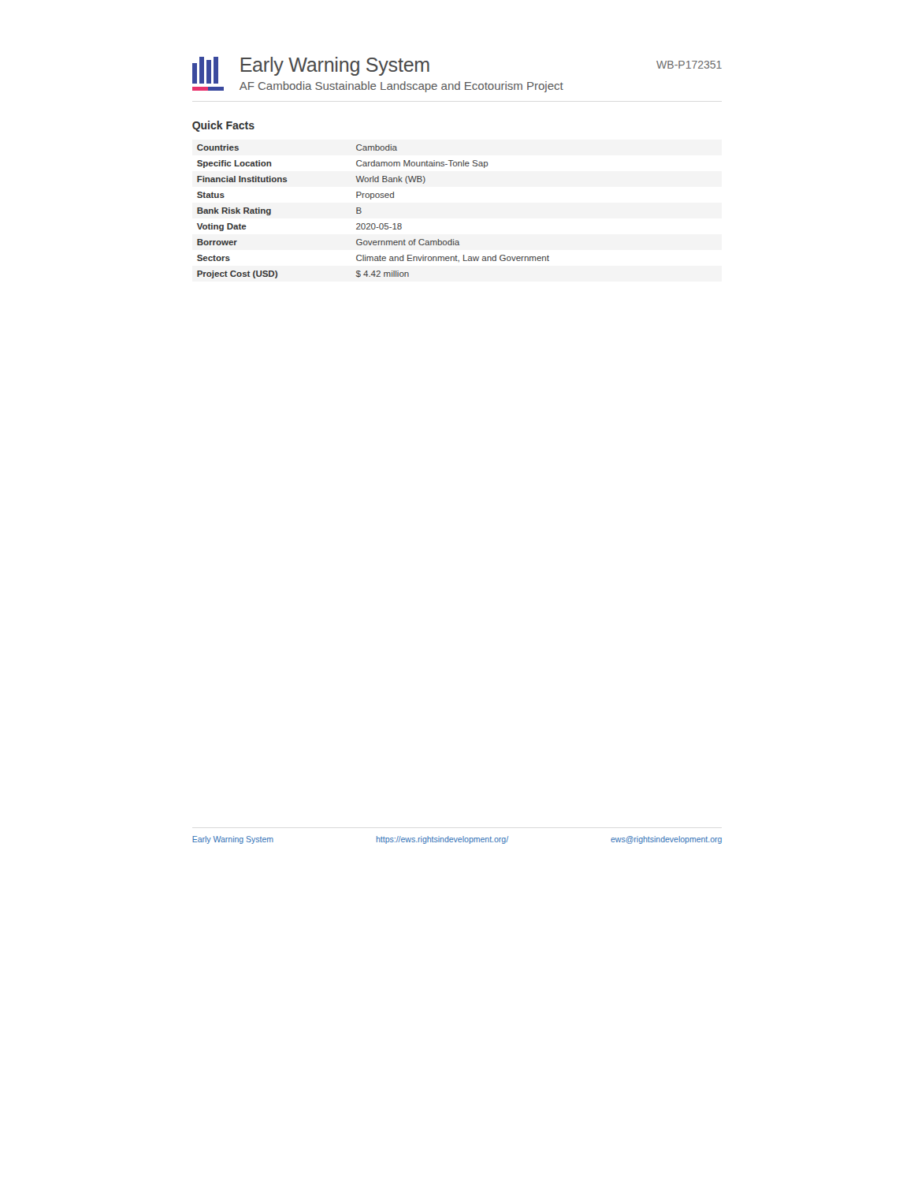Early Warning System
AF Cambodia Sustainable Landscape and Ecotourism Project
WB-P172351
Quick Facts
| Countries | Cambodia |
| Specific Location | Cardamom Mountains-Tonle Sap |
| Financial Institutions | World Bank (WB) |
| Status | Proposed |
| Bank Risk Rating | B |
| Voting Date | 2020-05-18 |
| Borrower | Government of Cambodia |
| Sectors | Climate and Environment, Law and Government |
| Project Cost (USD) | $ 4.42 million |
Early Warning System
https://ews.rightsindevelopment.org/
ews@rightsindevelopment.org